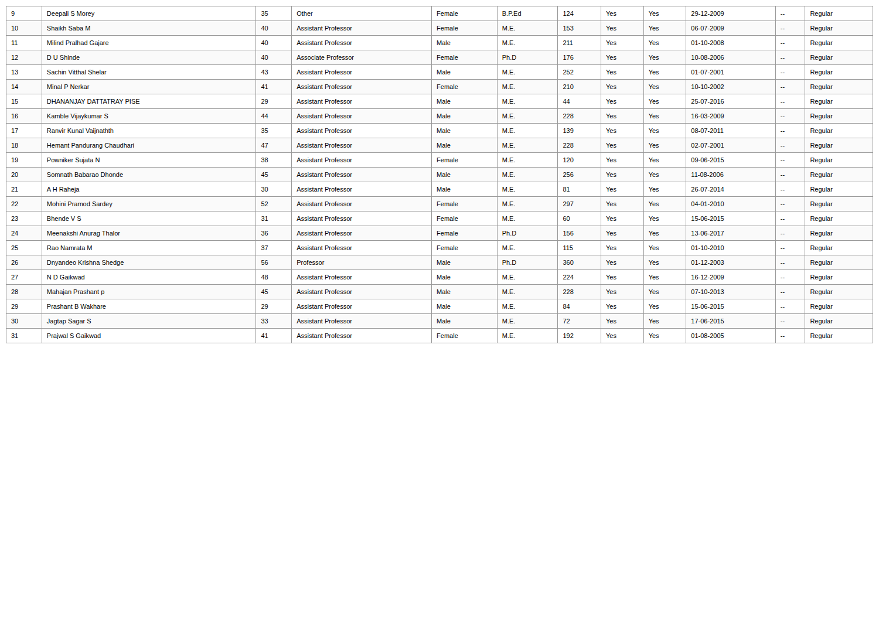| 9 | Deepali S Morey | 35 | Other | Female | B.P.Ed | 124 | Yes | Yes | 29-12-2009 | -- | Regular |
| 10 | Shaikh Saba M | 40 | Assistant Professor | Female | M.E. | 153 | Yes | Yes | 06-07-2009 | -- | Regular |
| 11 | Milind Pralhad Gajare | 40 | Assistant Professor | Male | M.E. | 211 | Yes | Yes | 01-10-2008 | -- | Regular |
| 12 | D U Shinde | 40 | Associate Professor | Female | Ph.D | 176 | Yes | Yes | 10-08-2006 | -- | Regular |
| 13 | Sachin Vitthal Shelar | 43 | Assistant Professor | Male | M.E. | 252 | Yes | Yes | 01-07-2001 | -- | Regular |
| 14 | Minal P Nerkar | 41 | Assistant Professor | Female | M.E. | 210 | Yes | Yes | 10-10-2002 | -- | Regular |
| 15 | DHANANJAY DATTATRAY PISE | 29 | Assistant Professor | Male | M.E. | 44 | Yes | Yes | 25-07-2016 | -- | Regular |
| 16 | Kamble Vijaykumar S | 44 | Assistant Professor | Male | M.E. | 228 | Yes | Yes | 16-03-2009 | -- | Regular |
| 17 | Ranvir Kunal Vaijnathth | 35 | Assistant Professor | Male | M.E. | 139 | Yes | Yes | 08-07-2011 | -- | Regular |
| 18 | Hemant Pandurang Chaudhari | 47 | Assistant Professor | Male | M.E. | 228 | Yes | Yes | 02-07-2001 | -- | Regular |
| 19 | Powniker Sujata N | 38 | Assistant Professor | Female | M.E. | 120 | Yes | Yes | 09-06-2015 | -- | Regular |
| 20 | Somnath Babarao Dhonde | 45 | Assistant Professor | Male | M.E. | 256 | Yes | Yes | 11-08-2006 | -- | Regular |
| 21 | A H Raheja | 30 | Assistant Professor | Male | M.E. | 81 | Yes | Yes | 26-07-2014 | -- | Regular |
| 22 | Mohini Pramod Sardey | 52 | Assistant Professor | Female | M.E. | 297 | Yes | Yes | 04-01-2010 | -- | Regular |
| 23 | Bhende V S | 31 | Assistant Professor | Female | M.E. | 60 | Yes | Yes | 15-06-2015 | -- | Regular |
| 24 | Meenakshi Anurag Thalor | 36 | Assistant Professor | Female | Ph.D | 156 | Yes | Yes | 13-06-2017 | -- | Regular |
| 25 | Rao Namrata M | 37 | Assistant Professor | Female | M.E. | 115 | Yes | Yes | 01-10-2010 | -- | Regular |
| 26 | Dnyandeo Krishna Shedge | 56 | Professor | Male | Ph.D | 360 | Yes | Yes | 01-12-2003 | -- | Regular |
| 27 | N D Gaikwad | 48 | Assistant Professor | Male | M.E. | 224 | Yes | Yes | 16-12-2009 | -- | Regular |
| 28 | Mahajan Prashant p | 45 | Assistant Professor | Male | M.E. | 228 | Yes | Yes | 07-10-2013 | -- | Regular |
| 29 | Prashant B Wakhare | 29 | Assistant Professor | Male | M.E. | 84 | Yes | Yes | 15-06-2015 | -- | Regular |
| 30 | Jagtap Sagar S | 33 | Assistant Professor | Male | M.E. | 72 | Yes | Yes | 17-06-2015 | -- | Regular |
| 31 | Prajwal S Gaikwad | 41 | Assistant Professor | Female | M.E. | 192 | Yes | Yes | 01-08-2005 | -- | Regular |